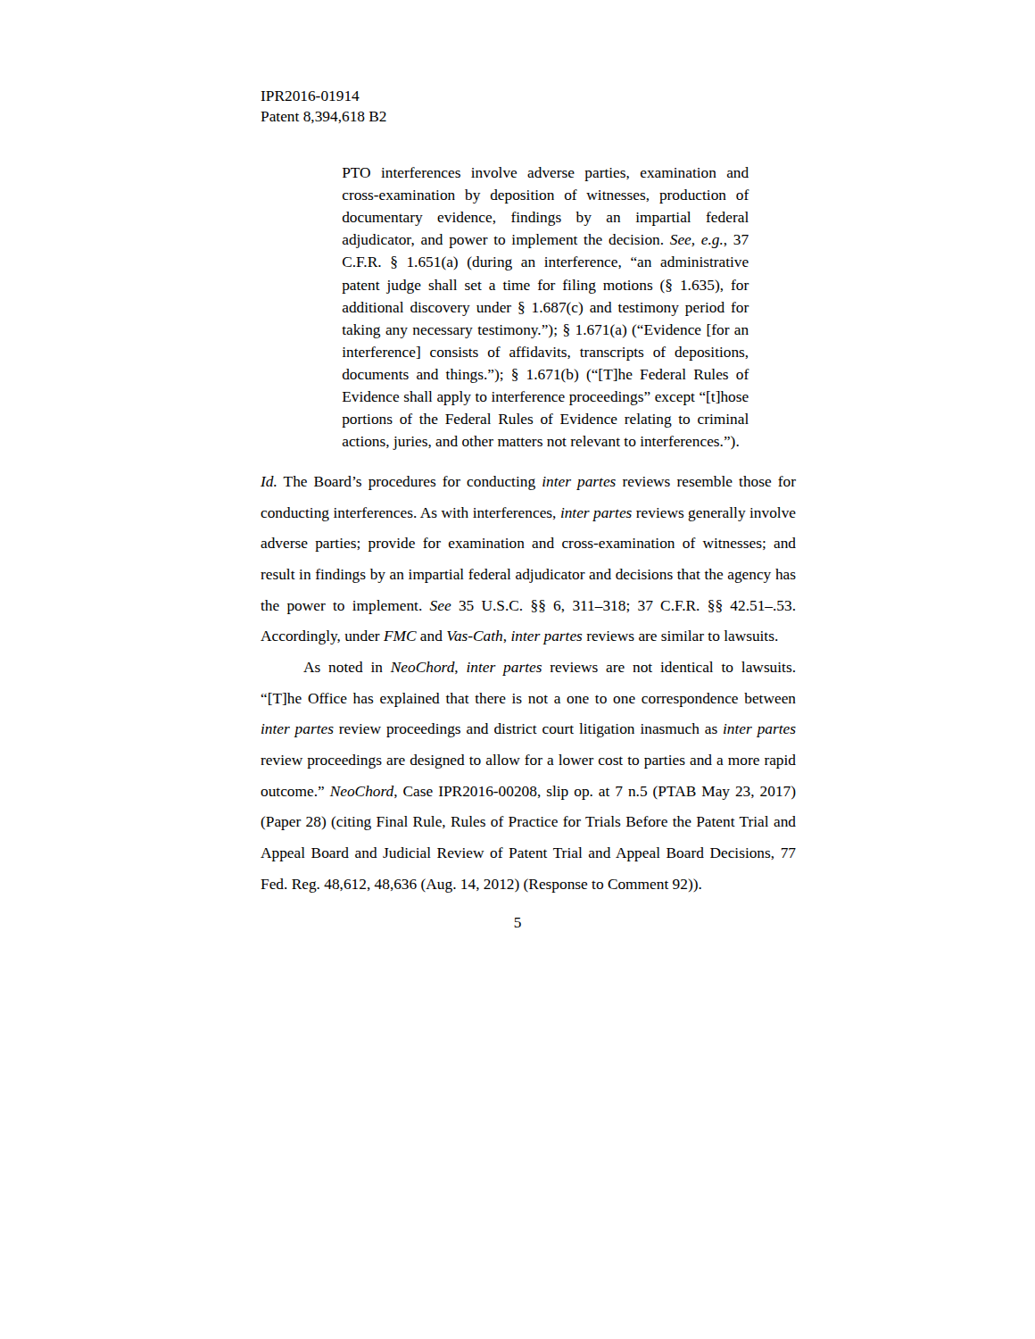IPR2016-01914
Patent 8,394,618 B2
PTO interferences involve adverse parties, examination and cross-examination by deposition of witnesses, production of documentary evidence, findings by an impartial federal adjudicator, and power to implement the decision. See, e.g., 37 C.F.R. § 1.651(a) (during an interference, “an administrative patent judge shall set a time for filing motions (§ 1.635), for additional discovery under § 1.687(c) and testimony period for taking any necessary testimony.”); § 1.671(a) (“Evidence [for an interference] consists of affidavits, transcripts of depositions, documents and things.”); § 1.671(b) (“[T]he Federal Rules of Evidence shall apply to interference proceedings” except “[t]hose portions of the Federal Rules of Evidence relating to criminal actions, juries, and other matters not relevant to interferences.”).
Id. The Board’s procedures for conducting inter partes reviews resemble those for conducting interferences. As with interferences, inter partes reviews generally involve adverse parties; provide for examination and cross-examination of witnesses; and result in findings by an impartial federal adjudicator and decisions that the agency has the power to implement. See 35 U.S.C. §§ 6, 311–318; 37 C.F.R. §§ 42.51–.53. Accordingly, under FMC and Vas-Cath, inter partes reviews are similar to lawsuits.
As noted in NeoChord, inter partes reviews are not identical to lawsuits. “[T]he Office has explained that there is not a one to one correspondence between inter partes review proceedings and district court litigation inasmuch as inter partes review proceedings are designed to allow for a lower cost to parties and a more rapid outcome.” NeoChord, Case IPR2016-00208, slip op. at 7 n.5 (PTAB May 23, 2017) (Paper 28) (citing Final Rule, Rules of Practice for Trials Before the Patent Trial and Appeal Board and Judicial Review of Patent Trial and Appeal Board Decisions, 77 Fed. Reg. 48,612, 48,636 (Aug. 14, 2012) (Response to Comment 92)).
5